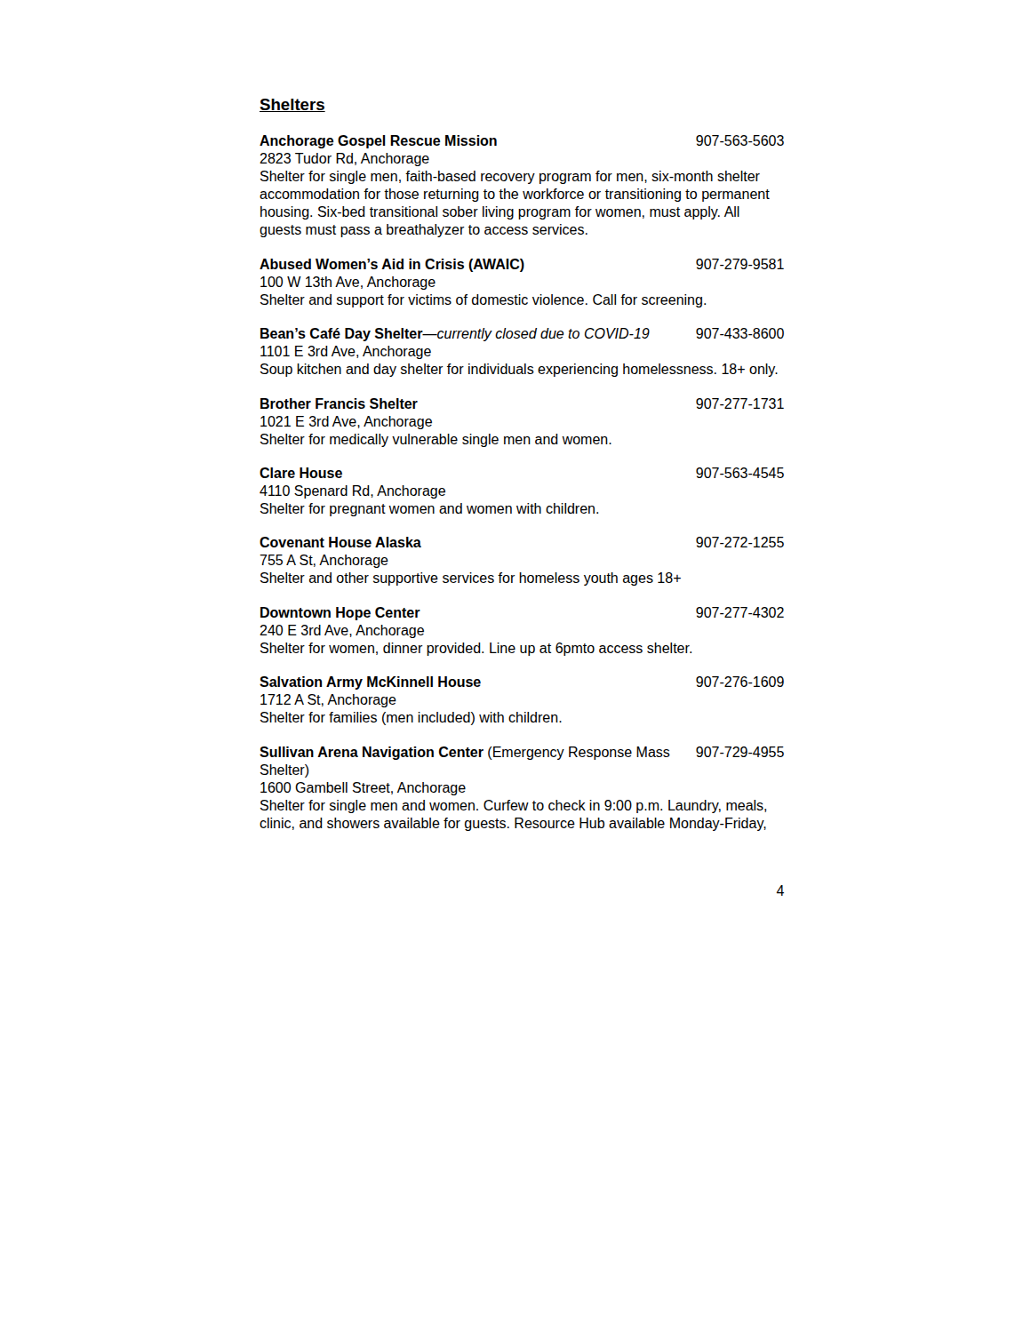Shelters
Anchorage Gospel Rescue Mission 907-563-5603
2823 Tudor Rd, Anchorage
Shelter for single men, faith-based recovery program for men, six-month shelter accommodation for those returning to the workforce or transitioning to permanent housing. Six-bed transitional sober living program for women, must apply. All guests must pass a breathalyzer to access services.
Abused Women’s Aid in Crisis (AWAIC) 907-279-9581
100 W 13th Ave, Anchorage
Shelter and support for victims of domestic violence. Call for screening.
Bean’s Café Day Shelter—currently closed due to COVID-19 907-433-8600
1101 E 3rd Ave, Anchorage
Soup kitchen and day shelter for individuals experiencing homelessness. 18+ only.
Brother Francis Shelter 907-277-1731
1021 E 3rd Ave, Anchorage
Shelter for medically vulnerable single men and women.
Clare House 907-563-4545
4110 Spenard Rd, Anchorage
Shelter for pregnant women and women with children.
Covenant House Alaska 907-272-1255
755 A St, Anchorage
Shelter and other supportive services for homeless youth ages 18+
Downtown Hope Center 907-277-4302
240 E 3rd Ave, Anchorage
Shelter for women, dinner provided. Line up at 6pmto access shelter.
Salvation Army McKinnell House 907-276-1609
1712 A St, Anchorage
Shelter for families (men included) with children.
Sullivan Arena Navigation Center (Emergency Response Mass Shelter) 907-729-4955
1600 Gambell Street, Anchorage
Shelter for single men and women. Curfew to check in 9:00 p.m. Laundry, meals, clinic, and showers available for guests. Resource Hub available Monday-Friday,
4